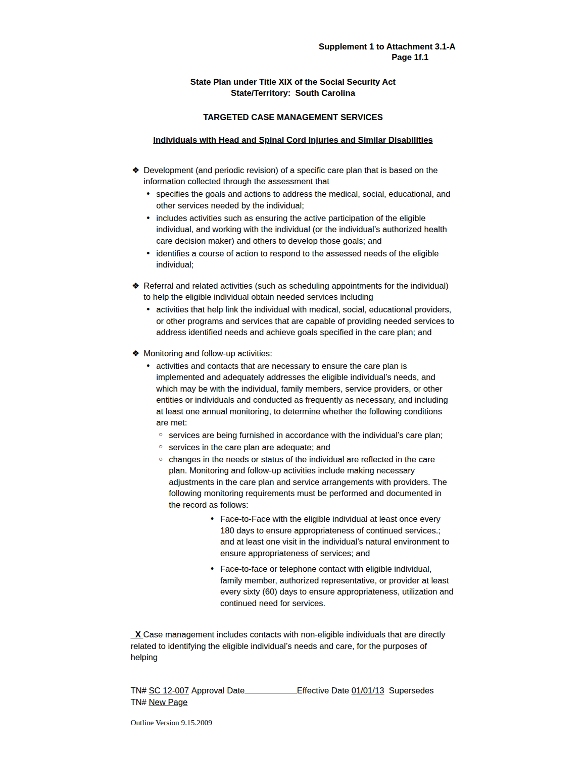Supplement 1 to Attachment 3.1-A Page 1f.1
State Plan under Title XIX of the Social Security Act State/Territory: South Carolina
TARGETED CASE MANAGEMENT SERVICES
Individuals with Head and Spinal Cord Injuries and Similar Disabilities
Development (and periodic revision) of a specific care plan that is based on the information collected through the assessment that
specifies the goals and actions to address the medical, social, educational, and other services needed by the individual;
includes activities such as ensuring the active participation of the eligible individual, and working with the individual (or the individual’s authorized health care decision maker) and others to develop those goals; and
identifies a course of action to respond to the assessed needs of the eligible individual;
Referral and related activities (such as scheduling appointments for the individual) to help the eligible individual obtain needed services including
activities that help link the individual with medical, social, educational providers, or other programs and services that are capable of providing needed services to address identified needs and achieve goals specified in the care plan; and
Monitoring and follow-up activities:
activities and contacts that are necessary to ensure the care plan is implemented and adequately addresses the eligible individual’s needs, and which may be with the individual, family members, service providers, or other entities or individuals and conducted as frequently as necessary, and including at least one annual monitoring, to determine whether the following conditions are met:
services are being furnished in accordance with the individual’s care plan;
services in the care plan are adequate; and
changes in the needs or status of the individual are reflected in the care plan. Monitoring and follow-up activities include making necessary adjustments in the care plan and service arrangements with providers. The following monitoring requirements must be performed and documented in the record as follows:
Face-to-Face with the eligible individual at least once every 180 days to ensure appropriateness of continued services.; and at least one visit in the individual’s natural environment to ensure appropriateness of services; and
Face-to-face or telephone contact with eligible individual, family member, authorized representative, or provider at least every sixty (60) days to ensure appropriateness, utilization and continued need for services.
X Case management includes contacts with non-eligible individuals that are directly related to identifying the eligible individual’s needs and care, for the purposes of helping
TN# SC 12-007 Approval Date Effective Date 01/01/13 Supersedes TN# New Page
Outline Version 9.15.2009